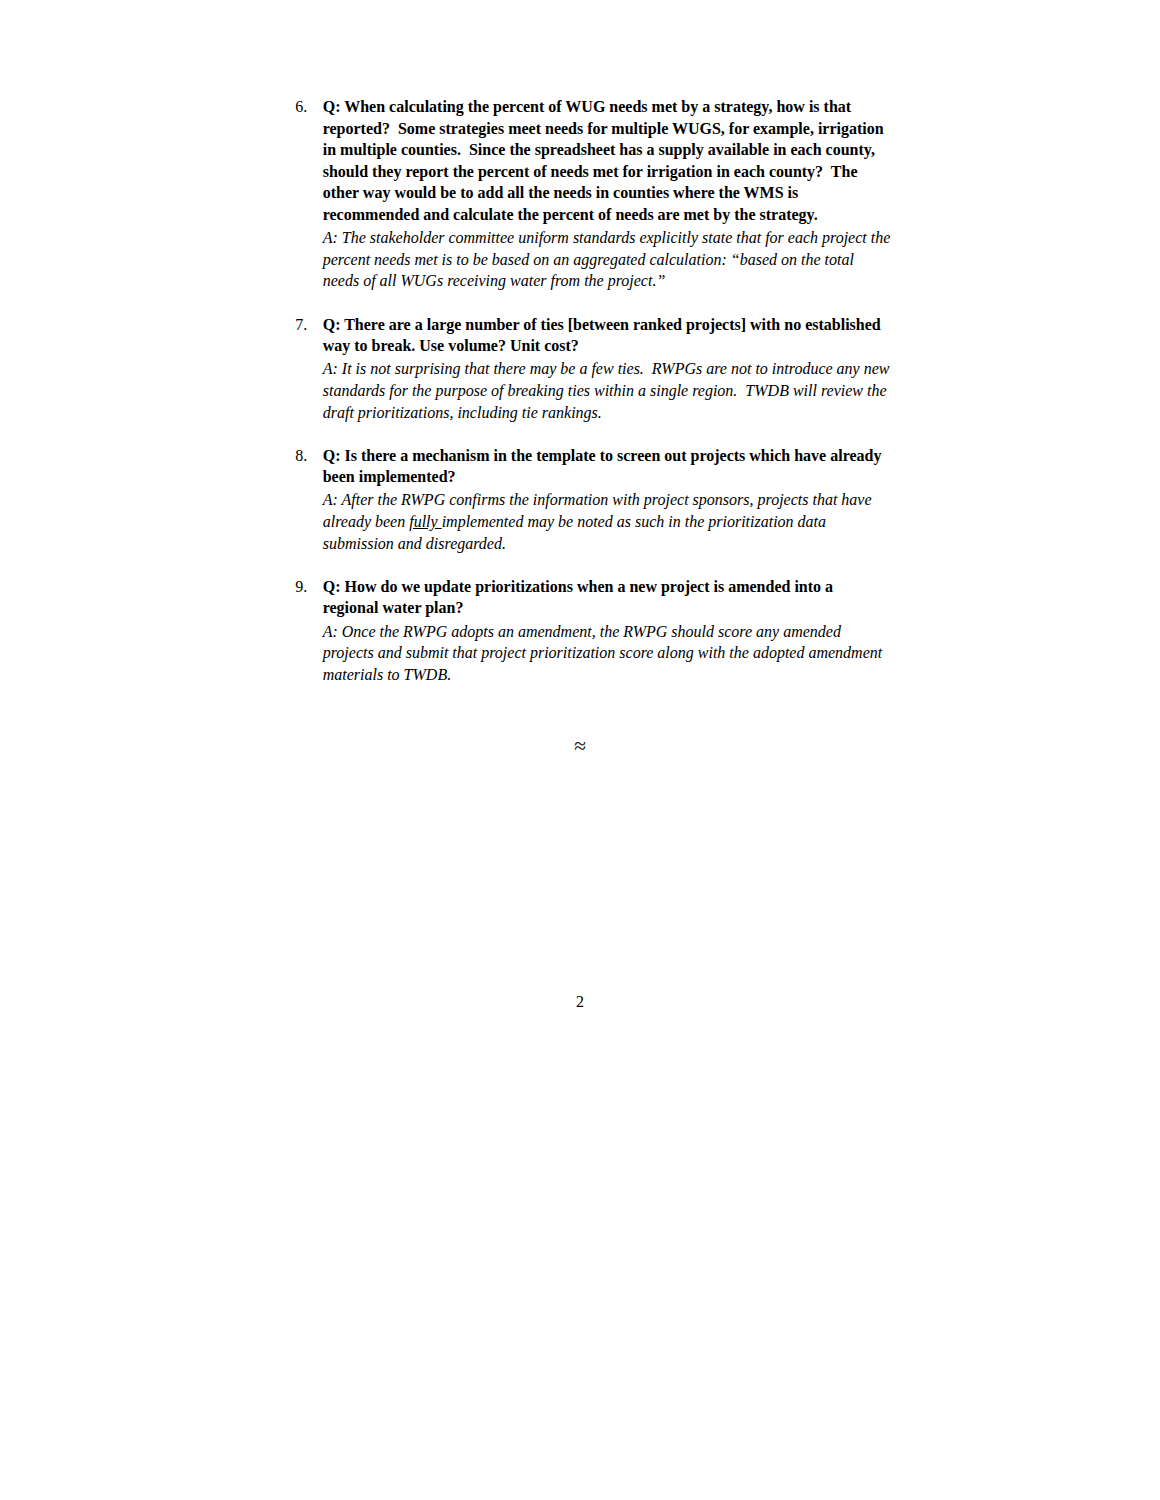Q: When calculating the percent of WUG needs met by a strategy, how is that reported? Some strategies meet needs for multiple WUGS, for example, irrigation in multiple counties. Since the spreadsheet has a supply available in each county, should they report the percent of needs met for irrigation in each county? The other way would be to add all the needs in counties where the WMS is recommended and calculate the percent of needs are met by the strategy. A: The stakeholder committee uniform standards explicitly state that for each project the percent needs met is to be based on an aggregated calculation: “based on the total needs of all WUGs receiving water from the project.”
Q: There are a large number of ties [between ranked projects] with no established way to break. Use volume? Unit cost? A: It is not surprising that there may be a few ties. RWPGs are not to introduce any new standards for the purpose of breaking ties within a single region. TWDB will review the draft prioritizations, including tie rankings.
Q: Is there a mechanism in the template to screen out projects which have already been implemented? A: After the RWPG confirms the information with project sponsors, projects that have already been fully implemented may be noted as such in the prioritization data submission and disregarded.
Q: How do we update prioritizations when a new project is amended into a regional water plan? A: Once the RWPG adopts an amendment, the RWPG should score any amended projects and submit that project prioritization score along with the adopted amendment materials to TWDB.
≈
2